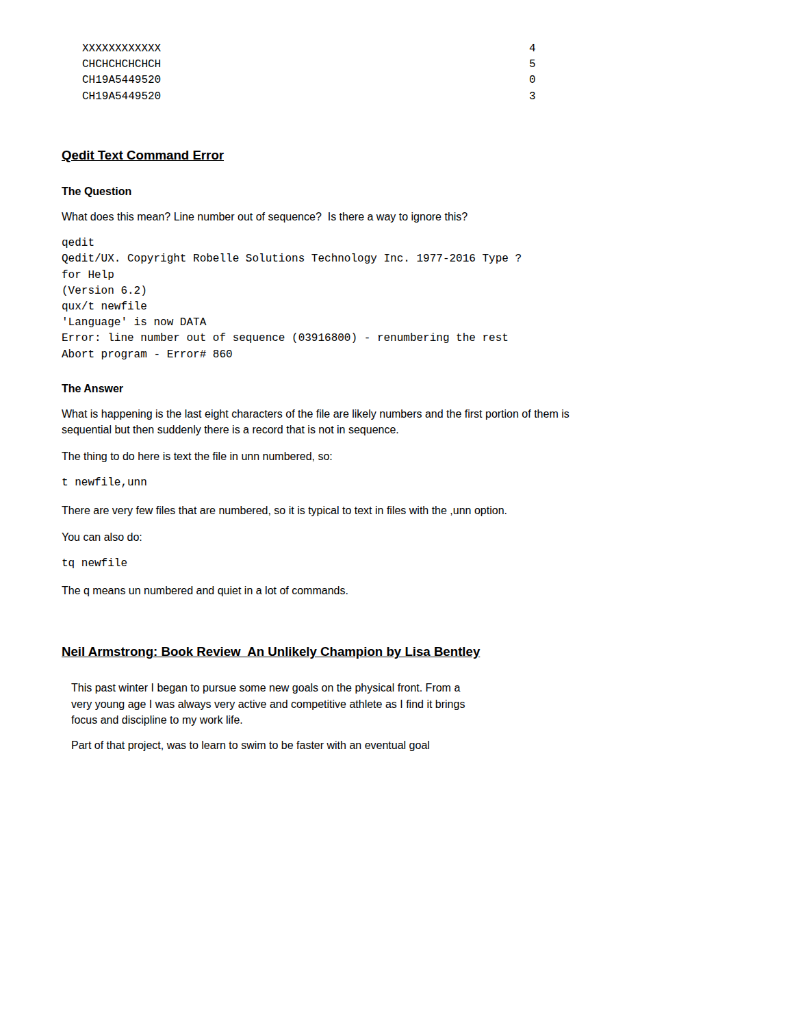XXXXXXXXXXXX                                                        4
CHCHCHCHCHCH                                                        5
CH19A5449520                                                        0
CH19A5449520                                                        3
Qedit Text Command Error
The Question
What does this mean? Line number out of sequence? Is there a way to ignore this?
qedit
Qedit/UX. Copyright Robelle Solutions Technology Inc. 1977-2016 Type ?
for Help
(Version 6.2)
qux/t newfile
'Language' is now DATA
Error: line number out of sequence (03916800) - renumbering the rest
Abort program - Error# 860
The Answer
What is happening is the last eight characters of the file are likely numbers and the first portion of them is sequential but then suddenly there is a record that is not in sequence.
The thing to do here is text the file in unn numbered, so:
t newfile,unn
There are very few files that are numbered, so it is typical to text in files with the ,unn option.
You can also do:
tq newfile
The q means un numbered and quiet in a lot of commands.
Neil Armstrong: Book Review An Unlikely Champion by Lisa Bentley
This past winter I began to pursue some new goals on the physical front. From a very young age I was always very active and competitive athlete as I find it brings focus and discipline to my work life.
Part of that project, was to learn to swim to be faster with an eventual goal